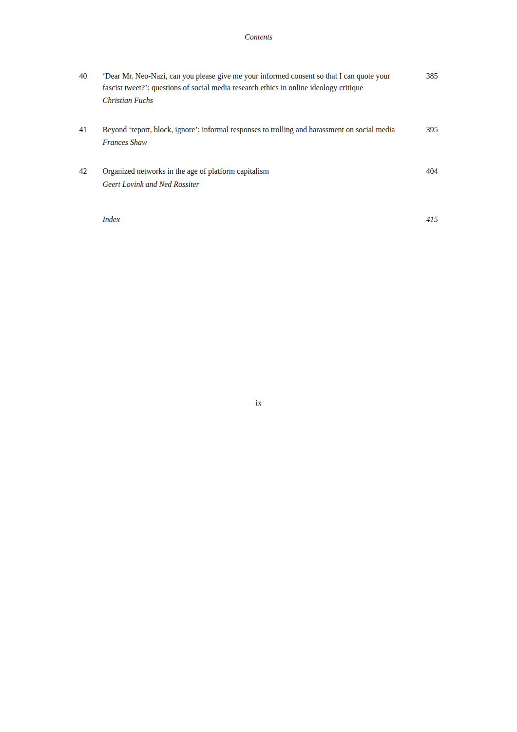Contents
40 ‘Dear Mr. Neo-Nazi, can you please give me your informed consent so that I can quote your fascist tweet?’: questions of social media research ethics in online ideology critique Christian Fuchs 385
41 Beyond ‘report, block, ignore’: informal responses to trolling and harassment on social media Frances Shaw 395
42 Organized networks in the age of platform capitalism Geert Lovink and Ned Rossiter 404
Index 415
ix